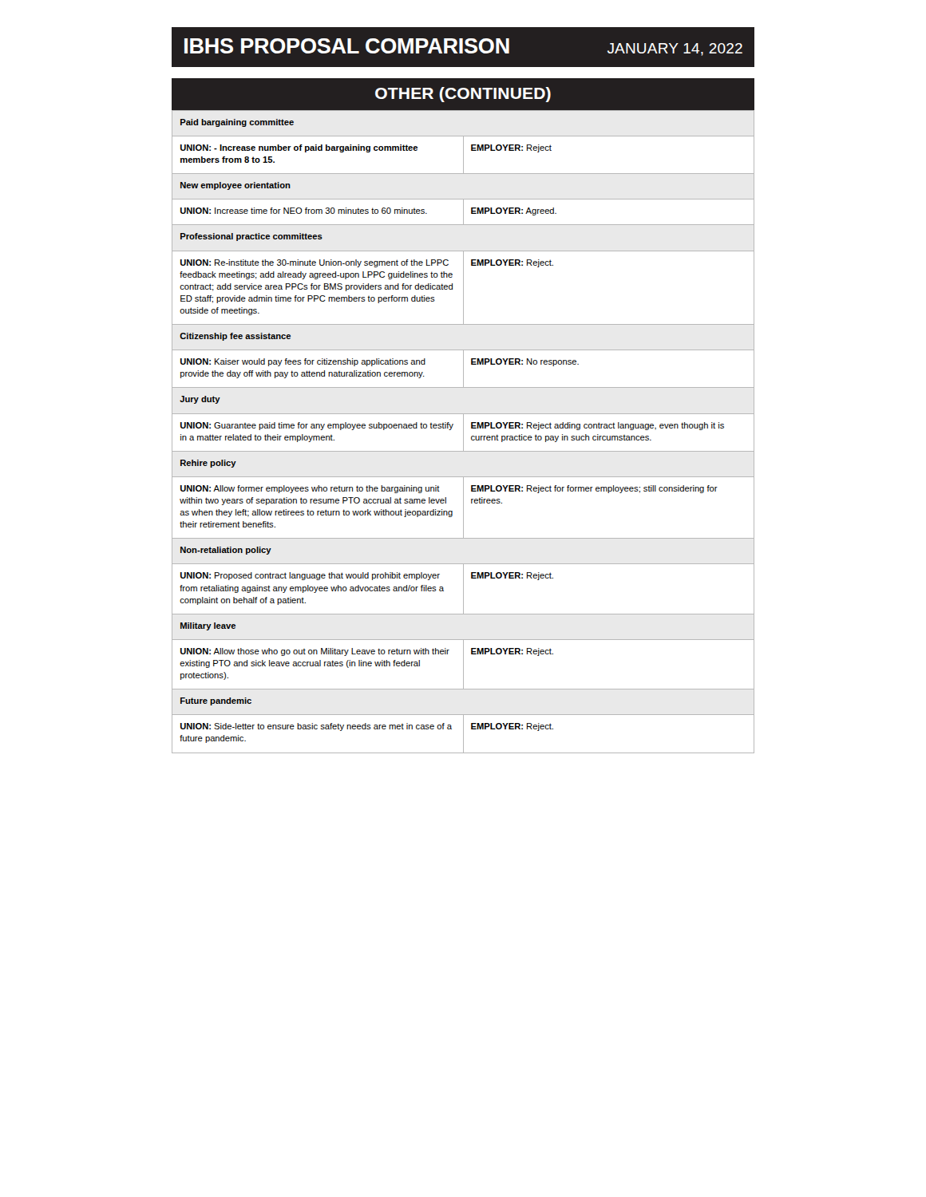IBHS PROPOSAL COMPARISON
JANUARY 14, 2022
OTHER (CONTINUED)
| Paid bargaining committee |
| UNION: - Increase number of paid bargaining committee members from 8 to 15. | EMPLOYER: Reject |
| New employee orientation |
| UNION: Increase time for NEO from 30 minutes to 60 minutes. | EMPLOYER: Agreed. |
| Professional practice committees |
| UNION: Re-institute the 30-minute Union-only segment of the LPPC feedback meetings; add already agreed-upon LPPC guidelines to the contract; add service area PPCs for BMS providers and for dedicated ED staff; provide admin time for PPC members to perform duties outside of meetings. | EMPLOYER: Reject. |
| Citizenship fee assistance |
| UNION: Kaiser would pay fees for citizenship applications and provide the day off with pay to attend naturalization ceremony. | EMPLOYER: No response. |
| Jury duty |
| UNION: Guarantee paid time for any employee subpoenaed to testify in a matter related to their employment. | EMPLOYER: Reject adding contract language, even though it is current practice to pay in such circumstances. |
| Rehire policy |
| UNION: Allow former employees who return to the bargaining unit within two years of separation to resume PTO accrual at same level as when they left; allow retirees to return to work without jeopardizing their retirement benefits. | EMPLOYER: Reject for former employees; still considering for retirees. |
| Non-retaliation policy |
| UNION: Proposed contract language that would prohibit employer from retaliating against any employee who advocates and/or files a complaint on behalf of a patient. | EMPLOYER: Reject. |
| Military leave |
| UNION: Allow those who go out on Military Leave to return with their existing PTO and sick leave accrual rates (in line with federal protections). | EMPLOYER: Reject. |
| Future pandemic |
| UNION: Side-letter to ensure basic safety needs are met in case of a future pandemic. | EMPLOYER: Reject. |